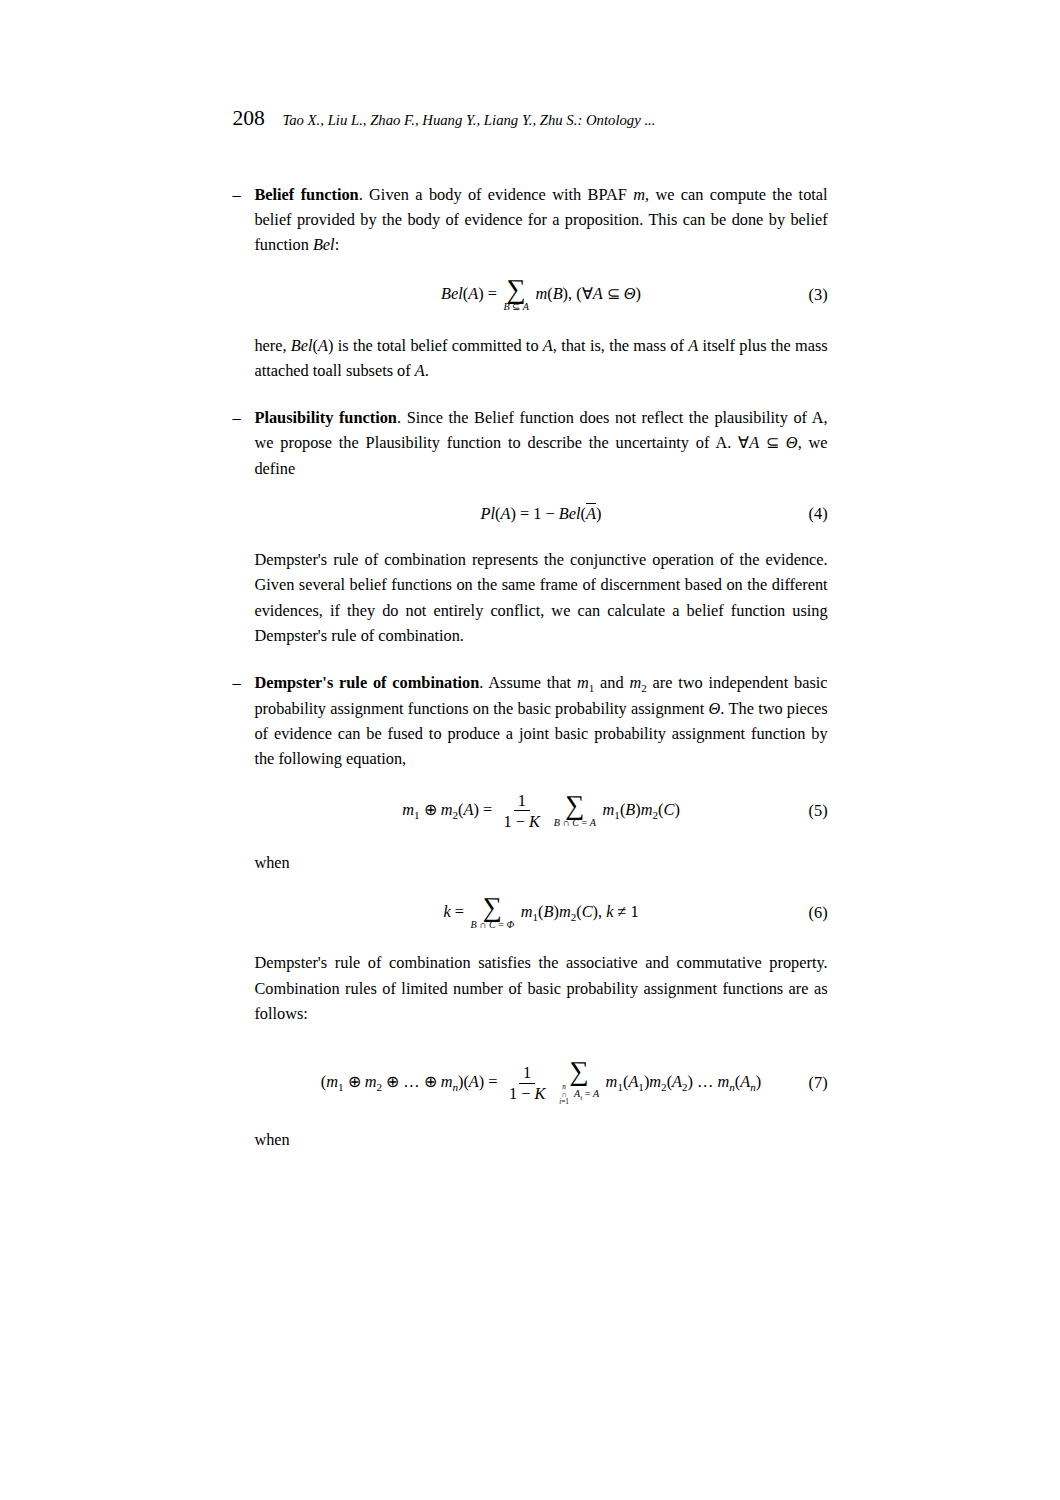208 Tao X., Liu L., Zhao F., Huang Y., Liang Y., Zhu S.: Ontology ...
Belief function. Given a body of evidence with BPAF m, we can compute the total belief provided by the body of evidence for a proposition. This can be done by belief function Bel:
Bel(A) = ∑ B ⊆ A m(B), (∀A ⊆ Θ)
(3)
here, Bel(A) is the total belief committed to A, that is, the mass of A itself plus the mass attached toall subsets of A.
Plausibility function. Since the Belief function does not reflect the plausibility of A, we propose the Plausibility function to describe the uncertainty of A. ∀A ⊆ Θ, we define
Pl(A) = 1 − Bel(A)
(4)
Dempster's rule of combination represents the conjunctive operation of the evidence. Given several belief functions on the same frame of discernment based on the different evidences, if they do not entirely conflict, we can calculate a belief function using Dempster's rule of combination.
Dempster's rule of combination. Assume that m1 and m2 are two independent basic probability assignment functions on the basic probability assignment Θ. The two pieces of evidence can be fused to produce a joint basic probability assignment function by the following equation,
m1 ⊕ m2(A) = 1 1 − K ∑ B ∩ C = A m1(B)m2(C)
(5)
when
k = ∑ B ∩ C = Φ m1(B)m2(C), k ≠ 1
(6)
Dempster's rule of combination satisfies the associative and commutative property. Combination rules of limited number of basic probability assignment functions are as follows:
(m1 ⊕ m2 ⊕ … ⊕ mn)(A) = 1 1 − K ∑ n ∩ i=1 Ai = A m1(A1)m2(A2) … mn(An)
(7)
when